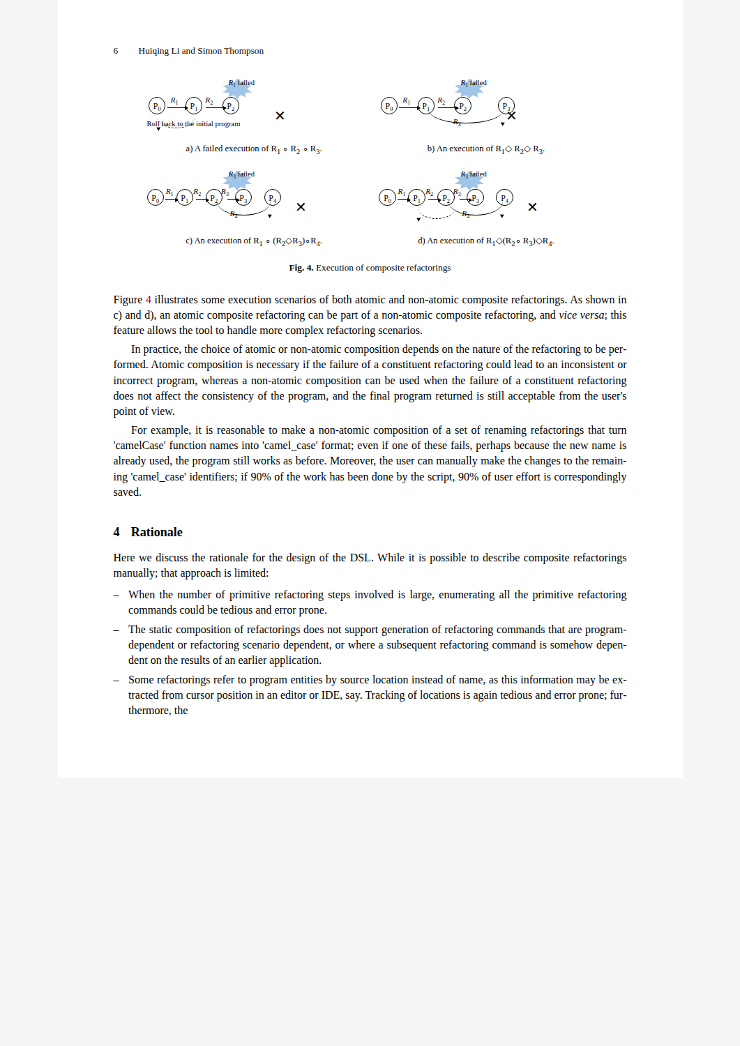6 Huiqing Li and Simon Thompson
R1 failed
P0
P1
P2
R1
R2
✕
Roll back to the initial program
a) A failed execution of R1 ∘ R2 ∘ R3.
R1 failed
P0
P1
P2
P3
R1
R2
✕
R3
b) An execution of R1◇ R2◇ R3.
R3 failed
P0
P1
P2
P3
P4
R1
R2
R3
✕
R4
c) An execution of R1 ∘ (R2◇R3)∘R4.
R3 failed
P0
P1
P2
P3
P4
R1
R2
R3
✕
R4
d) An execution of R1◇(R2∘ R3)◇R4.
Fig. 4. Execution of composite refactorings
Figure 4 illustrates some execution scenarios of both atomic and non-atomic composite refactorings. As shown in c) and d), an atomic composite refactoring can be part of a non-atomic composite refactoring, and vice versa; this feature allows the tool to handle more complex refactoring scenarios.
In practice, the choice of atomic or non-atomic composition depends on the nature of the refactoring to be performed. Atomic composition is necessary if the failure of a constituent refactoring could lead to an inconsistent or incorrect program, whereas a non-atomic composition can be used when the failure of a constituent refactoring does not affect the consistency of the program, and the final program returned is still acceptable from the user's point of view.
For example, it is reasonable to make a non-atomic composition of a set of renaming refactorings that turn 'camelCase' function names into 'camel_case' format; even if one of these fails, perhaps because the new name is already used, the program still works as before. Moreover, the user can manually make the changes to the remaining 'camel_case' identifiers; if 90% of the work has been done by the script, 90% of user effort is correspondingly saved.
4 Rationale
Here we discuss the rationale for the design of the DSL. While it is possible to describe composite refactorings manually; that approach is limited:
When the number of primitive refactoring steps involved is large, enumerating all the primitive refactoring commands could be tedious and error prone.
The static composition of refactorings does not support generation of refactoring commands that are program-dependent or refactoring scenario dependent, or where a subsequent refactoring command is somehow dependent on the results of an earlier application.
Some refactorings refer to program entities by source location instead of name, as this information may be extracted from cursor position in an editor or IDE, say. Tracking of locations is again tedious and error prone; furthermore, the